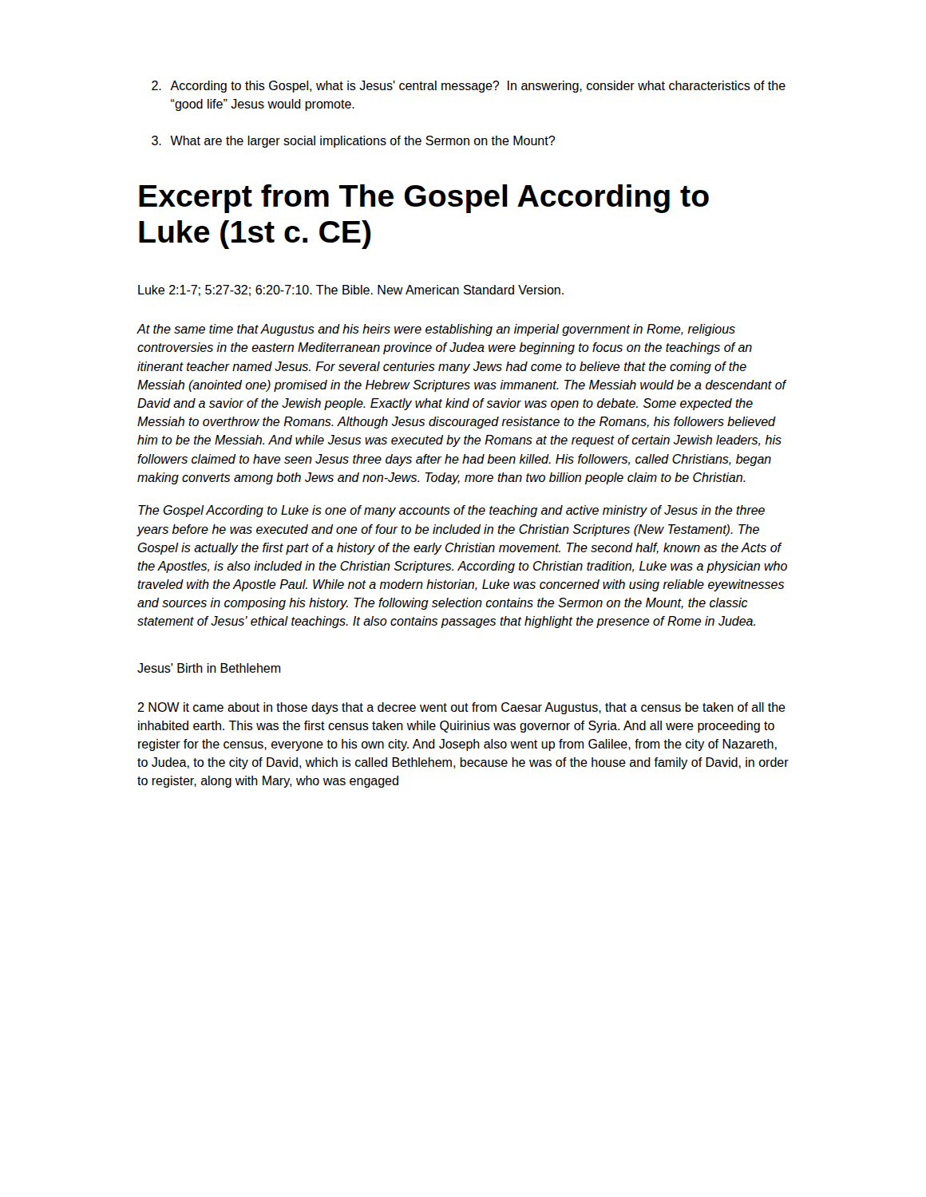According to this Gospel, what is Jesus' central message? In answering, consider what characteristics of the “good life” Jesus would promote.
What are the larger social implications of the Sermon on the Mount?
Excerpt from The Gospel According to Luke (1st c. CE)
Luke 2:1-7; 5:27-32; 6:20-7:10. The Bible. New American Standard Version.
At the same time that Augustus and his heirs were establishing an imperial government in Rome, religious controversies in the eastern Mediterranean province of Judea were beginning to focus on the teachings of an itinerant teacher named Jesus. For several centuries many Jews had come to believe that the coming of the Messiah (anointed one) promised in the Hebrew Scriptures was immanent. The Messiah would be a descendant of David and a savior of the Jewish people. Exactly what kind of savior was open to debate. Some expected the Messiah to overthrow the Romans. Although Jesus discouraged resistance to the Romans, his followers believed him to be the Messiah. And while Jesus was executed by the Romans at the request of certain Jewish leaders, his followers claimed to have seen Jesus three days after he had been killed. His followers, called Christians, began making converts among both Jews and non-Jews. Today, more than two billion people claim to be Christian.
The Gospel According to Luke is one of many accounts of the teaching and active ministry of Jesus in the three years before he was executed and one of four to be included in the Christian Scriptures (New Testament). The Gospel is actually the first part of a history of the early Christian movement. The second half, known as the Acts of the Apostles, is also included in the Christian Scriptures. According to Christian tradition, Luke was a physician who traveled with the Apostle Paul. While not a modern historian, Luke was concerned with using reliable eyewitnesses and sources in composing his history. The following selection contains the Sermon on the Mount, the classic statement of Jesus' ethical teachings. It also contains passages that highlight the presence of Rome in Judea.
Jesus' Birth in Bethlehem
2 NOW it came about in those days that a decree went out from Caesar Augustus, that a census be taken of all the inhabited earth. This was the first census taken while Quirinius was governor of Syria. And all were proceeding to register for the census, everyone to his own city. And Joseph also went up from Galilee, from the city of Nazareth, to Judea, to the city of David, which is called Bethlehem, because he was of the house and family of David, in order to register, along with Mary, who was engaged